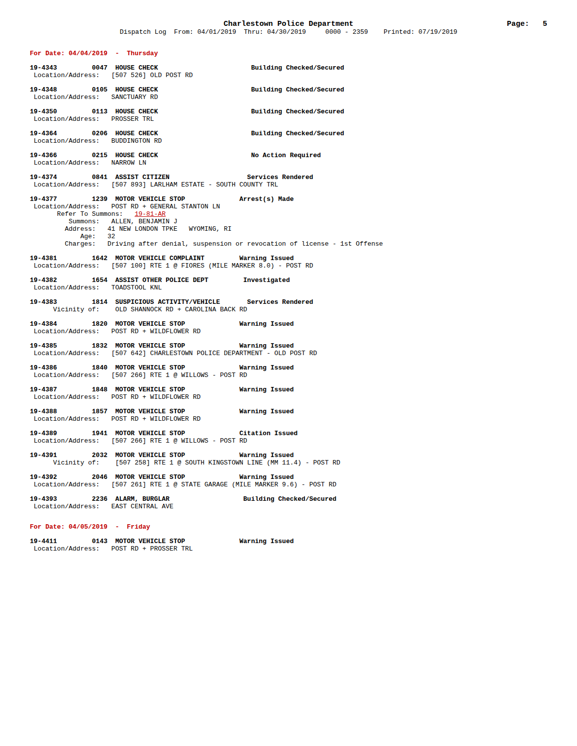Charlestown Police Department Page: 5
Dispatch Log From: 04/01/2019 Thru: 04/30/2019 0000 - 2359 Printed: 07/19/2019
For Date: 04/04/2019 - Thursday
19-4343 0047 HOUSE CHECK Building Checked/Secured
Location/Address: [507 526] OLD POST RD
19-4348 0105 HOUSE CHECK Building Checked/Secured
Location/Address: SANCTUARY RD
19-4350 0113 HOUSE CHECK Building Checked/Secured
Location/Address: PROSSER TRL
19-4364 0206 HOUSE CHECK Building Checked/Secured
Location/Address: BUDDINGTON RD
19-4366 0215 HOUSE CHECK No Action Required
Location/Address: NARROW LN
19-4374 0841 ASSIST CITIZEN Services Rendered
Location/Address: [507 893] LARLHAM ESTATE - SOUTH COUNTY TRL
19-4377 1239 MOTOR VEHICLE STOP Arrest(s) Made
Location/Address: POST RD + GENERAL STANTON LN
Refer To Summons: 19-81-AR
Summons: ALLEN, BENJAMIN J
Address: 41 NEW LONDON TPKE WYOMING, RI
Age: 32
Charges: Driving after denial, suspension or revocation of license - 1st Offense
19-4381 1642 MOTOR VEHICLE COMPLAINT Warning Issued
Location/Address: [507 100] RTE 1 @ FIORES (MILE MARKER 8.0) - POST RD
19-4382 1654 ASSIST OTHER POLICE DEPT Investigated
Location/Address: TOADSTOOL KNL
19-4383 1814 SUSPICIOUS ACTIVITY/VEHICLE Services Rendered
Vicinity of: OLD SHANNOCK RD + CAROLINA BACK RD
19-4384 1820 MOTOR VEHICLE STOP Warning Issued
Location/Address: POST RD + WILDFLOWER RD
19-4385 1832 MOTOR VEHICLE STOP Warning Issued
Location/Address: [507 642] CHARLESTOWN POLICE DEPARTMENT - OLD POST RD
19-4386 1840 MOTOR VEHICLE STOP Warning Issued
Location/Address: [507 266] RTE 1 @ WILLOWS - POST RD
19-4387 1848 MOTOR VEHICLE STOP Warning Issued
Location/Address: POST RD + WILDFLOWER RD
19-4388 1857 MOTOR VEHICLE STOP Warning Issued
Location/Address: POST RD + WILDFLOWER RD
19-4389 1941 MOTOR VEHICLE STOP Citation Issued
Location/Address: [507 266] RTE 1 @ WILLOWS - POST RD
19-4391 2032 MOTOR VEHICLE STOP Warning Issued
Vicinity of: [507 258] RTE 1 @ SOUTH KINGSTOWN LINE (MM 11.4) - POST RD
19-4392 2046 MOTOR VEHICLE STOP Warning Issued
Location/Address: [507 261] RTE 1 @ STATE GARAGE (MILE MARKER 9.6) - POST RD
19-4393 2236 ALARM, BURGLAR Building Checked/Secured
Location/Address: EAST CENTRAL AVE
For Date: 04/05/2019 - Friday
19-4411 0143 MOTOR VEHICLE STOP Warning Issued
Location/Address: POST RD + PROSSER TRL